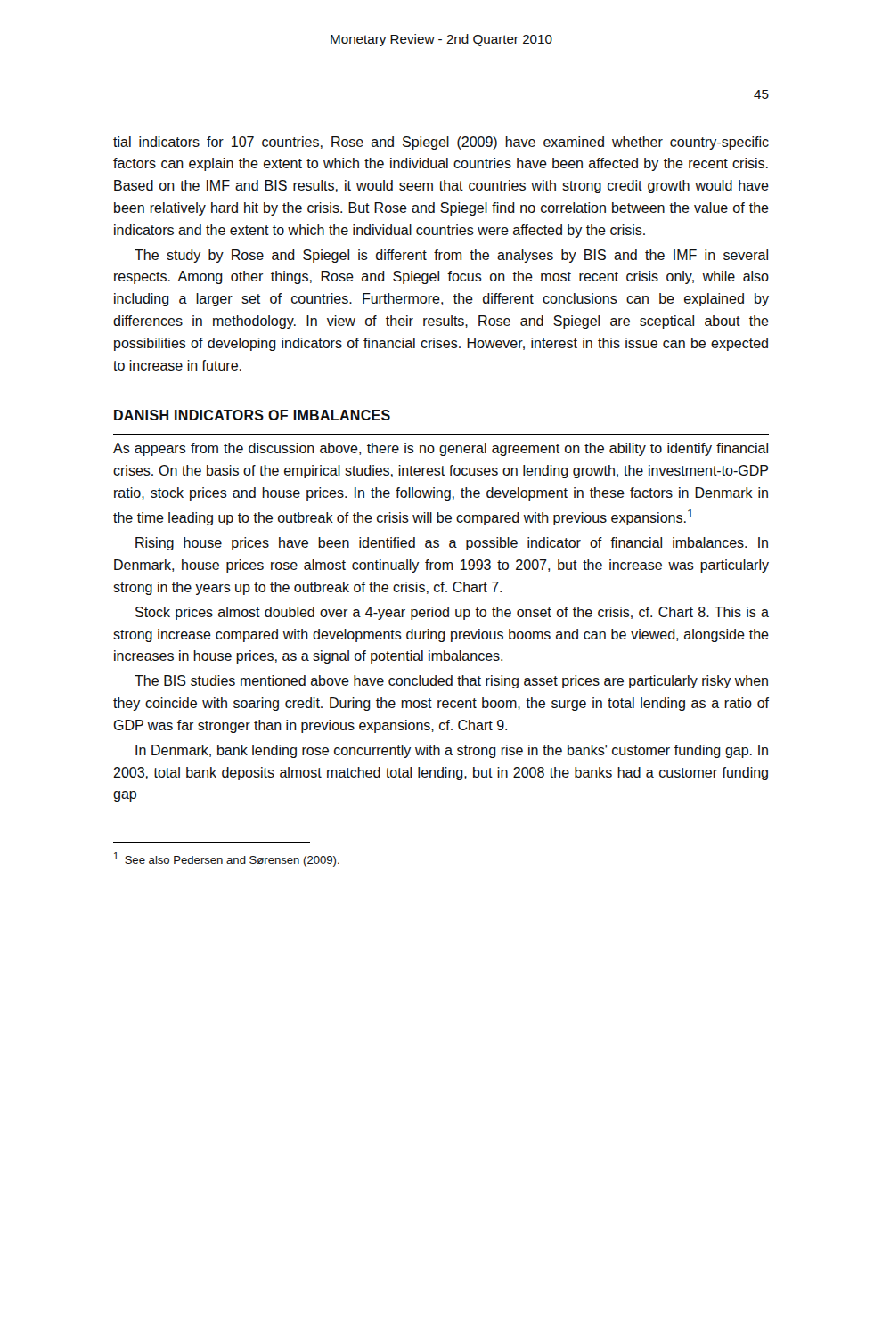Monetary Review - 2nd Quarter 2010
45
tial indicators for 107 countries, Rose and Spiegel (2009) have examined whether country-specific factors can explain the extent to which the individual countries have been affected by the recent crisis. Based on the IMF and BIS results, it would seem that countries with strong credit growth would have been relatively hard hit by the crisis. But Rose and Spiegel find no correlation between the value of the indicators and the extent to which the individual countries were affected by the crisis.
The study by Rose and Spiegel is different from the analyses by BIS and the IMF in several respects. Among other things, Rose and Spiegel focus on the most recent crisis only, while also including a larger set of countries. Furthermore, the different conclusions can be explained by differences in methodology. In view of their results, Rose and Spiegel are sceptical about the possibilities of developing indicators of financial crises. However, interest in this issue can be expected to increase in future.
DANISH INDICATORS OF IMBALANCES
As appears from the discussion above, there is no general agreement on the ability to identify financial crises. On the basis of the empirical studies, interest focuses on lending growth, the investment-to-GDP ratio, stock prices and house prices. In the following, the development in these factors in Denmark in the time leading up to the outbreak of the crisis will be compared with previous expansions.1
Rising house prices have been identified as a possible indicator of financial imbalances. In Denmark, house prices rose almost continually from 1993 to 2007, but the increase was particularly strong in the years up to the outbreak of the crisis, cf. Chart 7.
Stock prices almost doubled over a 4-year period up to the onset of the crisis, cf. Chart 8. This is a strong increase compared with developments during previous booms and can be viewed, alongside the increases in house prices, as a signal of potential imbalances.
The BIS studies mentioned above have concluded that rising asset prices are particularly risky when they coincide with soaring credit. During the most recent boom, the surge in total lending as a ratio of GDP was far stronger than in previous expansions, cf. Chart 9.
In Denmark, bank lending rose concurrently with a strong rise in the banks' customer funding gap. In 2003, total bank deposits almost matched total lending, but in 2008 the banks had a customer funding gap
1See also Pedersen and Sørensen (2009).